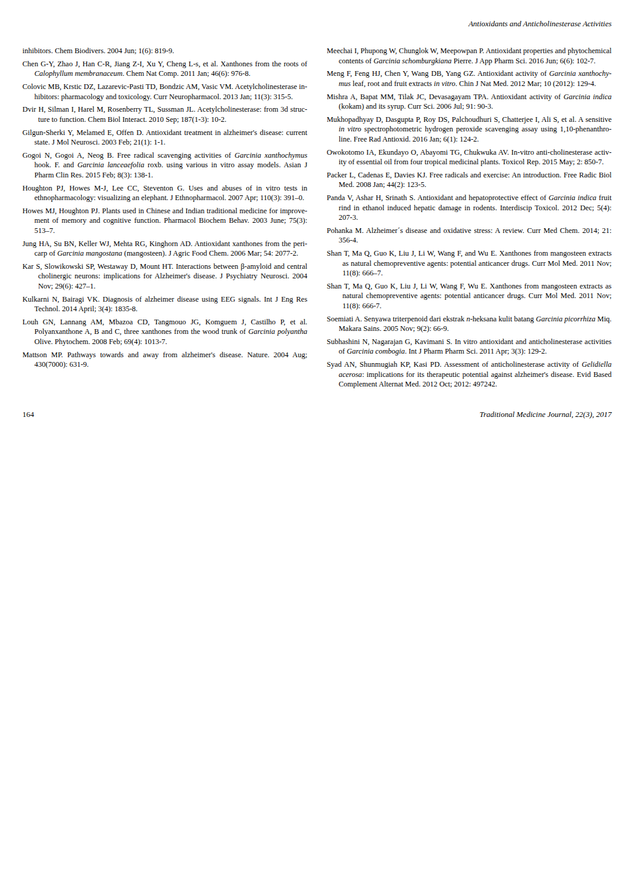Antioxidants and Anticholinesterase Activities
inhibitors. Chem Biodivers. 2004 Jun; 1(6): 819-9.
Chen G-Y, Zhao J, Han C-R, Jiang Z-I, Xu Y, Cheng L-s, et al. Xanthones from the roots of Calophyllum membranaceum. Chem Nat Comp. 2011 Jan; 46(6): 976-8.
Colovic MB, Krstic DZ, Lazarevic-Pasti TD, Bondzic AM, Vasic VM. Acetylcholinesterase inhibitors: pharmacology and toxicology. Curr Neuropharmacol. 2013 Jan; 11(3): 315-5.
Dvir H, Silman I, Harel M, Rosenberry TL, Sussman JL. Acetylcholinesterase: from 3d structure to function. Chem Biol Interact. 2010 Sep; 187(1-3): 10-2.
Gilgun-Sherki Y, Melamed E, Offen D. Antioxidant treatment in alzheimer's disease: current state. J Mol Neurosci. 2003 Feb; 21(1): 1-1.
Gogoi N, Gogoi A, Neog B. Free radical scavenging activities of Garcinia xanthochymus hook. F. and Garcinia lanceaefolia roxb. using various in vitro assay models. Asian J Pharm Clin Res. 2015 Feb; 8(3): 138-1.
Houghton PJ, Howes M-J, Lee CC, Steventon G. Uses and abuses of in vitro tests in ethnopharmacology: visualizing an elephant. J Ethnopharmacol. 2007 Apr; 110(3): 391–0.
Howes MJ, Houghton PJ. Plants used in Chinese and Indian traditional medicine for improvement of memory and cognitive function. Pharmacol Biochem Behav. 2003 June; 75(3): 513–7.
Jung HA, Su BN, Keller WJ, Mehta RG, Kinghorn AD. Antioxidant xanthones from the pericarp of Garcinia mangostana (mangosteen). J Agric Food Chem. 2006 Mar; 54: 2077-2.
Kar S, Slowikowski SP, Westaway D, Mount HT. Interactions between β-amyloid and central cholinergic neurons: implications for Alzheimer's disease. J Psychiatry Neurosci. 2004 Nov; 29(6): 427–1.
Kulkarni N, Bairagi VK. Diagnosis of alzheimer disease using EEG signals. Int J Eng Res Technol. 2014 April; 3(4): 1835-8.
Louh GN, Lannang AM, Mbazoa CD, Tangmouo JG, Komguem J, Castilho P, et al. Polyanxanthone A, B and C, three xanthones from the wood trunk of Garcinia polyantha Olive. Phytochem. 2008 Feb; 69(4): 1013-7.
Mattson MP. Pathways towards and away from alzheimer's disease. Nature. 2004 Aug; 430(7000): 631-9.
Meechai I, Phupong W, Chunglok W, Meepowpan P. Antioxidant properties and phytochemical contents of Garcinia schomburgkiana Pierre. J App Pharm Sci. 2016 Jun; 6(6): 102-7.
Meng F, Feng HJ, Chen Y, Wang DB, Yang GZ. Antioxidant activity of Garcinia xanthochymus leaf, root and fruit extracts in vitro. Chin J Nat Med. 2012 Mar; 10 (2012): 129-4.
Mishra A, Bapat MM, Tilak JC, Devasagayam TPA. Antioxidant activity of Garcinia indica (kokam) and its syrup. Curr Sci. 2006 Jul; 91: 90-3.
Mukhopadhyay D, Dasgupta P, Roy DS, Palchoudhuri S, Chatterjee I, Ali S, et al. A sensitive in vitro spectrophotometric hydrogen peroxide scavenging assay using 1,10-phenanthroline. Free Rad Antioxid. 2016 Jan; 6(1): 124-2.
Owokotomo IA, Ekundayo O, Abayomi TG, Chukwuka AV. In-vitro anti-cholinesterase activity of essential oil from four tropical medicinal plants. Toxicol Rep. 2015 May; 2: 850-7.
Packer L, Cadenas E, Davies KJ. Free radicals and exercise: An introduction. Free Radic Biol Med. 2008 Jan; 44(2): 123-5.
Panda V, Ashar H, Srinath S. Antioxidant and hepatoprotective effect of Garcinia indica fruit rind in ethanol induced hepatic damage in rodents. Interdiscip Toxicol. 2012 Dec; 5(4): 207-3.
Pohanka M. Alzheimer´s disease and oxidative stress: A review. Curr Med Chem. 2014; 21: 356-4.
Shan T, Ma Q, Guo K, Liu J, Li W, Wang F, and Wu E. Xanthones from mangosteen extracts as natural chemopreventive agents: potential anticancer drugs. Curr Mol Med. 2011 Nov; 11(8): 666–7.
Shan T, Ma Q, Guo K, Liu J, Li W, Wang F, Wu E. Xanthones from mangosteen extracts as natural chemopreventive agents: potential anticancer drugs. Curr Mol Med. 2011 Nov; 11(8): 666-7.
Soemiati A. Senyawa triterpenoid dari ekstrak n-heksana kulit batang Garcinia picorrhiza Miq. Makara Sains. 2005 Nov; 9(2): 66-9.
Subhashini N, Nagarajan G, Kavimani S. In vitro antioxidant and anticholinesterase activities of Garcinia combogia. Int J Pharm Pharm Sci. 2011 Apr; 3(3): 129-2.
Syad AN, Shunmugiah KP, Kasi PD. Assessment of anticholinesterase activity of Gelidiella acerosa: implications for its therapeutic potential against alzheimer's disease. Evid Based Complement Alternat Med. 2012 Oct; 2012: 497242.
164 Traditional Medicine Journal, 22(3), 2017